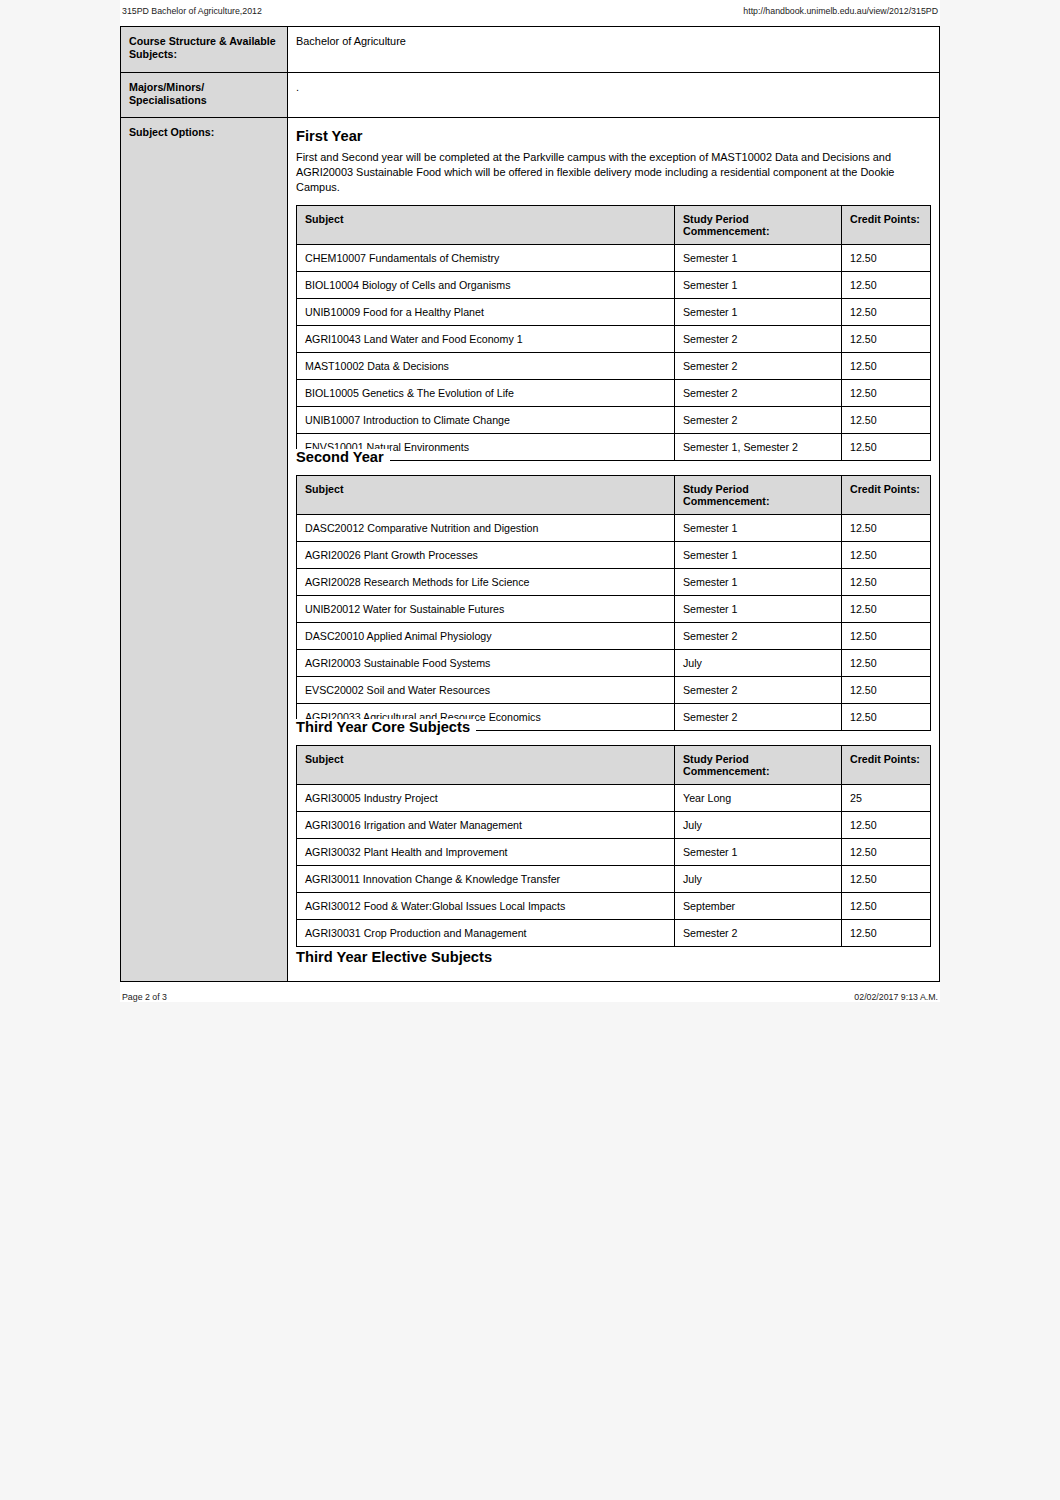315PD Bachelor of Agriculture,2012
http://handbook.unimelb.edu.au/view/2012/315PD
| Course Structure & Available Subjects: | Bachelor of Agriculture |
| Majors/Minors/ Specialisations | . |
| Subject Options: | First Year First and Second year will be completed at the Parkville campus with the exception of MAST10002 Data and Decisions and AGRI20003 Sustainable Food which will be offered in flexible delivery mode including a residential component at the Dookie Campus. / Subject / Study Period Commencement: / Credit Points: / / --- / --- / --- / / CHEM10007 Fundamentals of Chemistry / Semester 1 / 12.50 / / BIOL10004 Biology of Cells and Organisms / Semester 1 / 12.50 / / UNIB10009 Food for a Healthy Planet / Semester 1 / 12.50 / / AGRI10043 Land Water and Food Economy 1 / Semester 2 / 12.50 / / MAST10002 Data & Decisions / Semester 2 / 12.50 / / BIOL10005 Genetics & The Evolution of Life / Semester 2 / 12.50 / / UNIB10007 Introduction to Climate Change / Semester 2 / 12.50 / / ENVS10001 Natural Environments / Semester 1, Semester 2 / 12.50 / Second Year / Subject / Study Period Commencement: / Credit Points: / / --- / --- / --- / / DASC20012 Comparative Nutrition and Digestion / Semester 1 / 12.50 / / AGRI20026 Plant Growth Processes / Semester 1 / 12.50 / / AGRI20028 Research Methods for Life Science / Semester 1 / 12.50 / / UNIB20012 Water for Sustainable Futures / Semester 1 / 12.50 / / DASC20010 Applied Animal Physiology / Semester 2 / 12.50 / / AGRI20003 Sustainable Food Systems / July / 12.50 / / EVSC20002 Soil and Water Resources / Semester 2 / 12.50 / / AGRI20033 Agricultural and Resource Economics / Semester 2 / 12.50 / Third Year Core Subjects / Subject / Study Period Commencement: / Credit Points: / / --- / --- / --- / / AGRI30005 Industry Project / Year Long / 25 / / AGRI30016 Irrigation and Water Management / July / 12.50 / / AGRI30032 Plant Health and Improvement / Semester 1 / 12.50 / / AGRI30011 Innovation Change & Knowledge Transfer / July / 12.50 / / AGRI30012 Food & Water:Global Issues Local Impacts / September / 12.50 / / AGRI30031 Crop Production and Management / Semester 2 / 12.50 / Third Year Elective Subjects |
Page 2 of 3
02/02/2017 9:13 A.M.